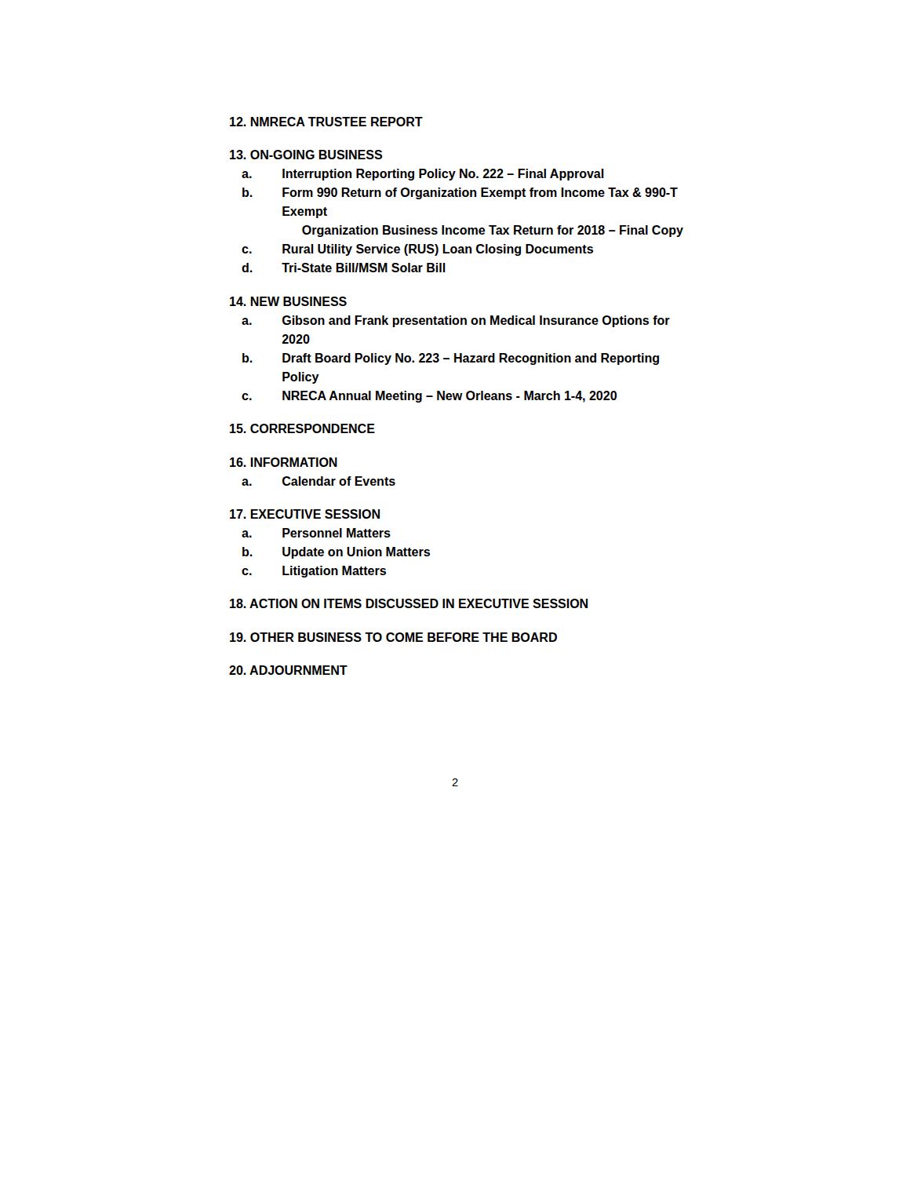12. NMRECA TRUSTEE REPORT
13. ON-GOING BUSINESS
a. Interruption Reporting Policy No. 222 – Final Approval
b. Form 990 Return of Organization Exempt from Income Tax & 990-T ExemptOrganization Business Income Tax Return for 2018 – Final Copy
c. Rural Utility Service (RUS) Loan Closing Documents
d. Tri-State Bill/MSM Solar Bill
14. NEW BUSINESS
a. Gibson and Frank presentation on Medical Insurance Options for 2020
b. Draft Board Policy No. 223 – Hazard Recognition and Reporting Policy
c. NRECA Annual Meeting – New Orleans - March 1-4, 2020
15. CORRESPONDENCE
16. INFORMATION
a. Calendar of Events
17. EXECUTIVE SESSION
a. Personnel Matters
b. Update on Union Matters
c. Litigation Matters
18. ACTION ON ITEMS DISCUSSED IN EXECUTIVE SESSION
19. OTHER BUSINESS TO COME BEFORE THE BOARD
20. ADJOURNMENT
2